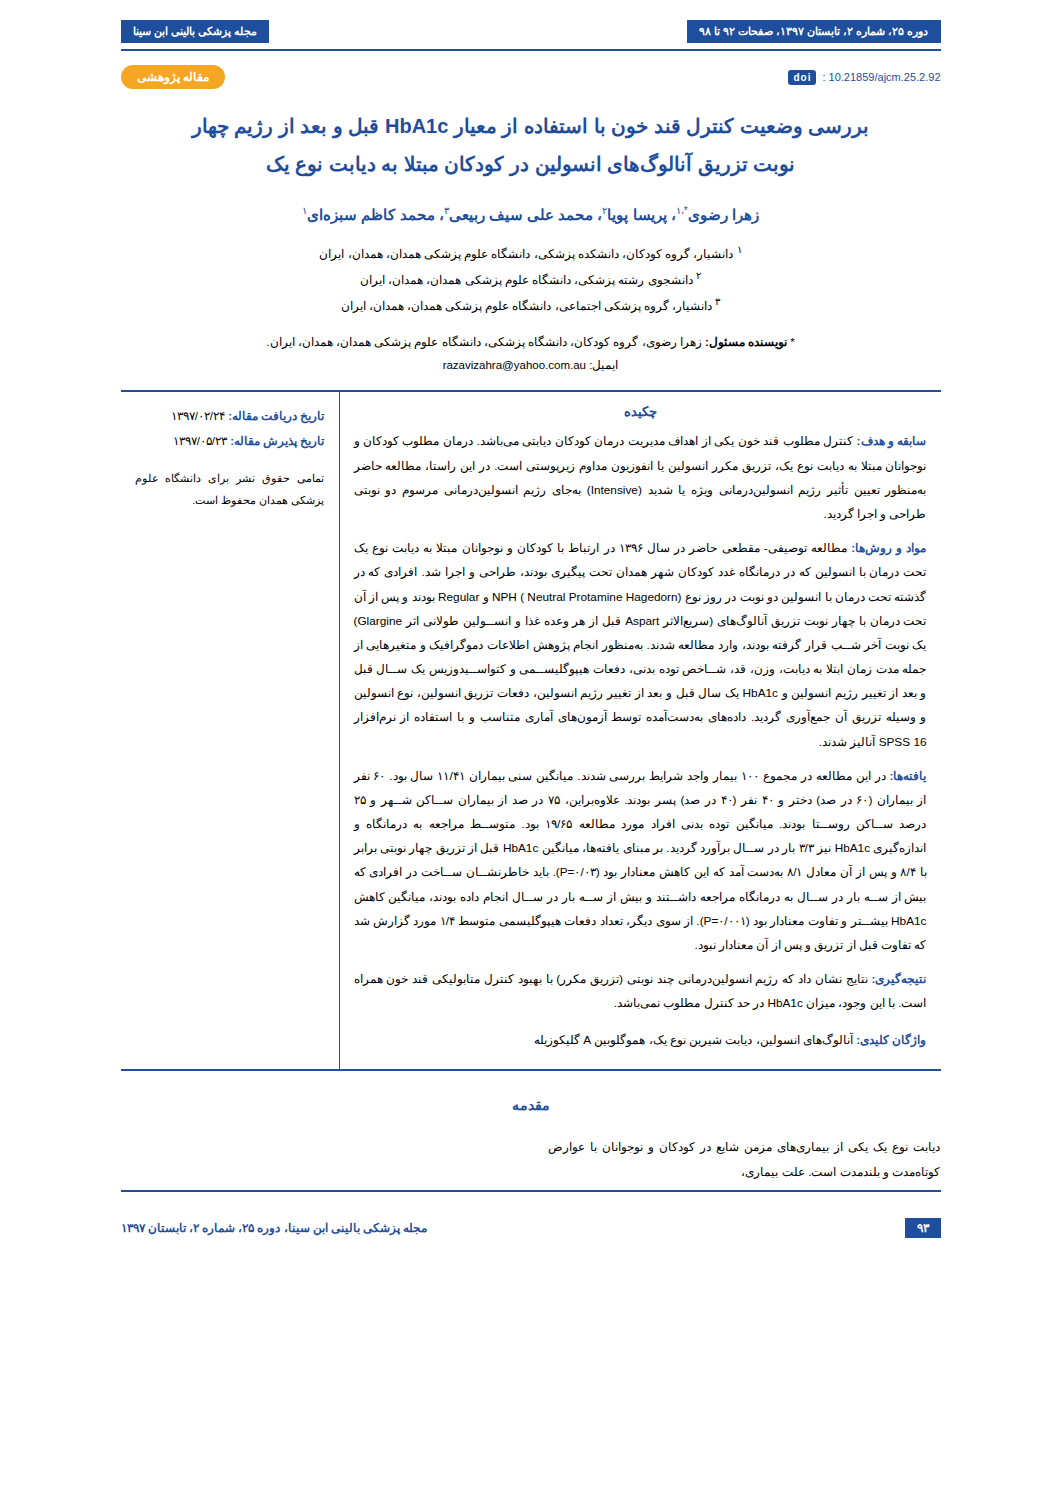دوره ۲۵، شماره ۲، تابستان ۱۳۹۷، صفحات ۹۲ تا ۹۸
مجله پزشکی بالینی ابن سینا
doi: 10.21859/ajcm.25.2.92
مقاله پژوهشی
بررسی وضعیت کنترل قند خون با استفاده از معیار HbA1c قبل و بعد از رژیم چهار
نوبت تزریق آنالوگ‌های انسولین در کودکان مبتلا به دیابت نوع یک
زهرا رضوی*،۱، پریسا پویا۲، محمد علی سیف ربیعی۳، محمد کاظم سبزه‌ای۱
۱ دانشیار، گروه کودکان، دانشکده پزشکی، دانشگاه علوم پزشکی همدان، همدان، ایران
۲ دانشجوی رشته پزشکی، دانشگاه علوم پزشکی همدان، همدان، ایران
۳ دانشیار، گروه پزشکی اجتماعی، دانشگاه علوم پزشکی همدان، همدان، ایران
* نویسنده مسئول: زهرا رضوی، گروه کودکان، دانشگاه پزشکی، دانشگاه علوم پزشکی همدان، همدان، ایران.
ایمیل: razavizahra@yahoo.com.au
چکیده
سابقه و هدف: کنترل مطلوب قند خون یکی از اهداف مدیریت درمان کودکان دیابتی می‌باشد. درمان مطلوب کودکان و نوجوانان مبتلا به دیابت نوع یک، تزریق مکرر انسولین یا انفوزیون مداوم زیرپوستی است. در این راستا، مطالعه حاضر به‌منظور تعیین تأثیر رژیم انسولین‌درمانی ویژه یا شدید (Intensive) به‌جای رژیم انسولین‌درمانی مرسوم دو نوبتی طراحی و اجرا گردید.
مواد و روش‌ها: مطالعه توصیفی- مقطعی حاضر در سال ۱۳۹۶ در ارتباط با کودکان و نوجوانان مبتلا به دیابت نوع یک تحت درمان با انسولین که در درمانگاه غدد کودکان شهر همدان تحت پیگیری بودند، طراحی و اجرا شد. افرادی که در گذشته تحت درمان با انسولین دو نوبت در روز نوع NPH ( Neutral Protamine Hagedorn) و Regular بودند و پس از آن تحت درمان با چهار نوبت تزریق آنالوگ‌های (سریع‌الاثر Aspart قبل از هر وعده غذا و انســولین طولانی اثر Glargine) یک نوبت آخر شــب قرار گرفته بودند، وارد مطالعه شدند. به‌منظور انجام پژوهش اطلاعات دموگرافیک و متغیرهایی از جمله مدت زمان ابتلا به دیابت، وزن، قد، شــاخص توده بدنی، دفعات هیپوگلیســمی و کتواســیدوزیس یک ســال قبل و بعد از تغییر رژیم انسولین و HbA1c یک سال قبل و بعد از تغییر رژیم انسولین، دفعات تزریق انسولین، نوع انسولین و وسیله تزریق آن جمع‌آوری گردید. داده‌های به‌دست‌آمده توسط آزمون‌های آماری متناسب و با استفاده از نرم‌افزار SPSS 16 آنالیز شدند.
یافته‌ها: در این مطالعه در مجموع ۱۰۰ بیمار واجد شرایط بررسی شدند. میانگین سنی بیماران ۱۱/۴۱ سال بود. ۶۰ نفر از بیماران (۶۰ در صد) دختر و ۴۰ نفر (۴۰ در صد) پسر بودند. علاوه‌براین، ۷۵ در صد از بیماران ســاکن شــهر و ۲۵ درصد ســاکن روســتا بودند. میانگین توده بدنی افراد مورد مطالعه ۱۹/۶۵ بود. متوســط مراجعه به درمانگاه و اندازه‌گیری HbA1c نیز ۳/۳ بار در ســال برآورد گردید. بر مبنای یافته‌ها، میانگین HbA1c قبل از تزریق چهار نوبتی برابر با ۸/۴ و پس از آن معادل ۸/۱ به‌دست آمد که این کاهش معنادار بود (P=۰/۰۳). باید خاطرنشــان ســاخت در افرادی که بیش از ســه بار در ســال به درمانگاه مراجعه داشــتند و بیش از ســه بار در ســال انجام داده بودند، میانگین کاهش HbA1c بیشــتر و تفاوت معنادار بود (P=۰/۰۰۱). از سوی دیگر، تعداد دفعات هیپوگلیسمی متوسط ۱/۴ مورد گزارش شد که تفاوت قبل از تزریق و پس از آن معنادار نبود.
نتیجه‌گیری: نتایج نشان داد که رژیم انسولین‌درمانی چند نوبتی (تزریق مکرر) با بهبود کنترل متابولیکی قند خون همراه است. با این وجود، میزان HbA1c در حد کنترل مطلوب نمی‌باشد.
واژگان کلیدی: آنالوگ‌های انسولین، دیابت شیرین نوع یک، هموگلوبین A گلیکوزیله
تاریخ دریافت مقاله: ۱۳۹۷/۰۲/۲۴
تاریخ پذیرش مقاله: ۱۳۹۷/۰۵/۲۳
تمامی حقوق نشر برای دانشگاه علوم پزشکی همدان محفوظ است.
مقدمه
دیابت نوع یک یکی از بیماری‌های مزمن شایع در کودکان و نوجوانان با عوارض کوتاه‌مدت و بلندمدت است. علت بیماری،
۹۳
مجله پزشکی بالینی ابن سینا، دوره ۲۵، شماره ۲، تابستان ۱۳۹۷